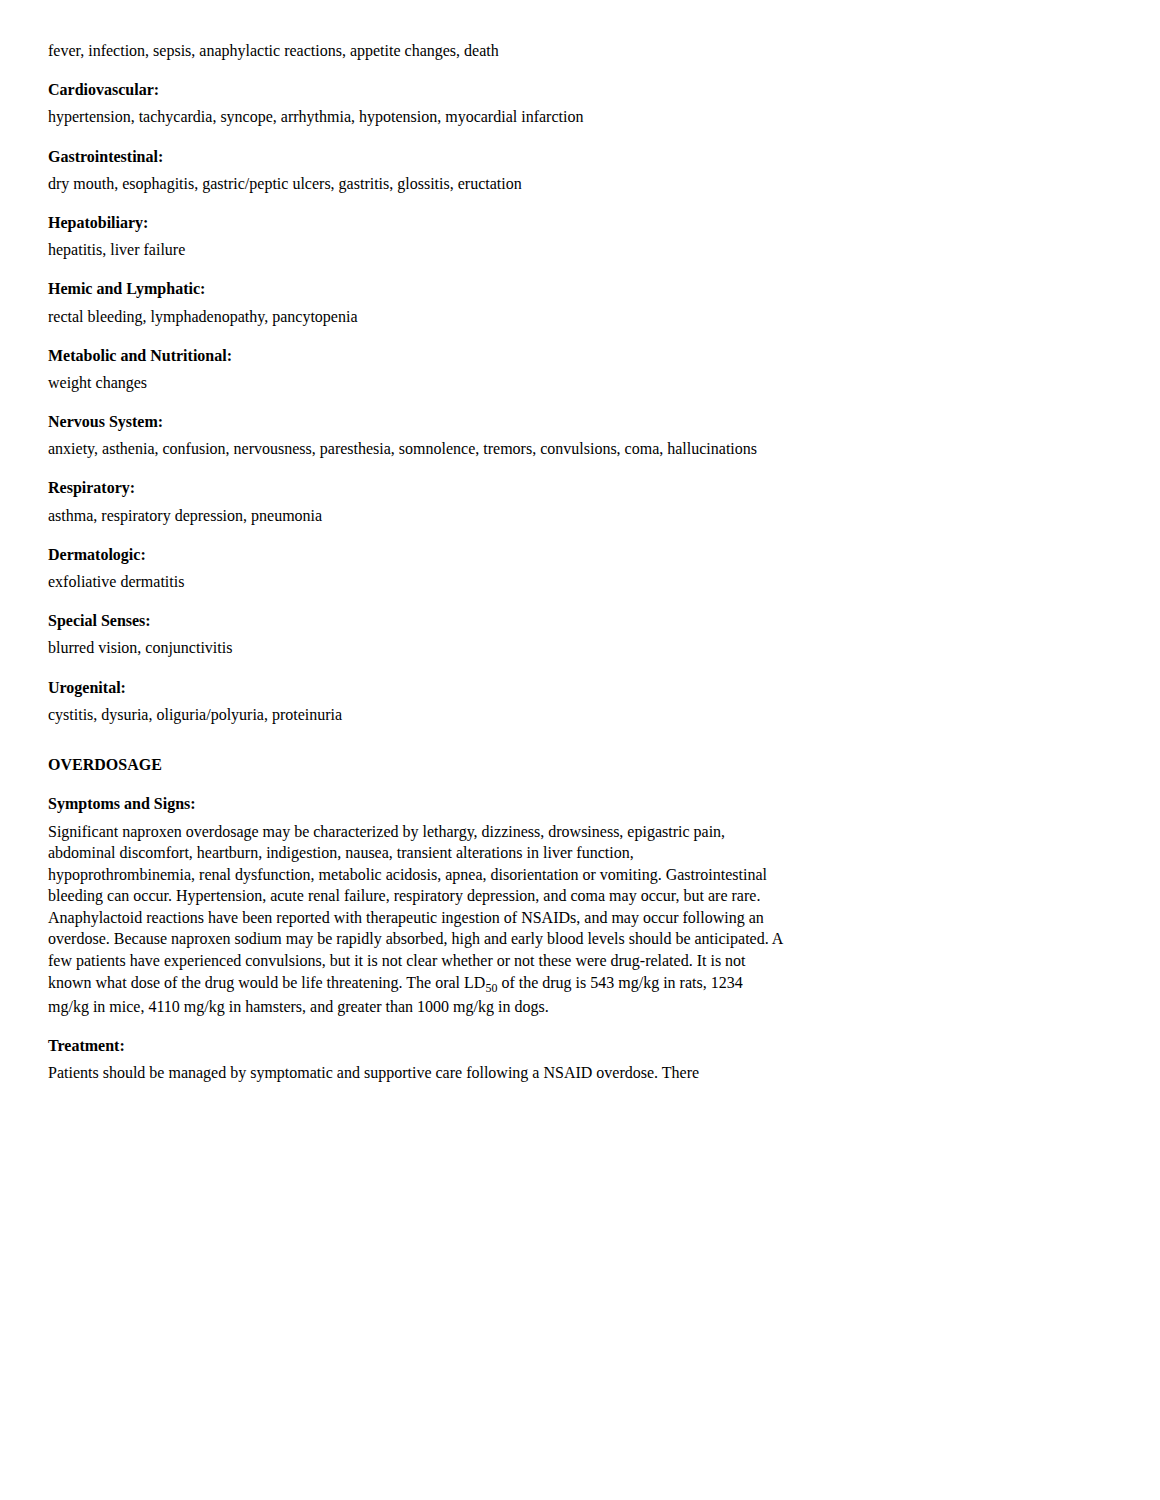fever, infection, sepsis, anaphylactic reactions, appetite changes, death
Cardiovascular:
hypertension, tachycardia, syncope, arrhythmia, hypotension, myocardial infarction
Gastrointestinal:
dry mouth, esophagitis, gastric/peptic ulcers, gastritis, glossitis, eructation
Hepatobiliary:
hepatitis, liver failure
Hemic and Lymphatic:
rectal bleeding, lymphadenopathy, pancytopenia
Metabolic and Nutritional:
weight changes
Nervous System:
anxiety, asthenia, confusion, nervousness, paresthesia, somnolence, tremors, convulsions, coma, hallucinations
Respiratory:
asthma, respiratory depression, pneumonia
Dermatologic:
exfoliative dermatitis
Special Senses:
blurred vision, conjunctivitis
Urogenital:
cystitis, dysuria, oliguria/polyuria, proteinuria
OVERDOSAGE
Symptoms and Signs:
Significant naproxen overdosage may be characterized by lethargy, dizziness, drowsiness, epigastric pain, abdominal discomfort, heartburn, indigestion, nausea, transient alterations in liver function, hypoprothrombinemia, renal dysfunction, metabolic acidosis, apnea, disorientation or vomiting. Gastrointestinal bleeding can occur. Hypertension, acute renal failure, respiratory depression, and coma may occur, but are rare. Anaphylactoid reactions have been reported with therapeutic ingestion of NSAIDs, and may occur following an overdose. Because naproxen sodium may be rapidly absorbed, high and early blood levels should be anticipated. A few patients have experienced convulsions, but it is not clear whether or not these were drug-related. It is not known what dose of the drug would be life threatening. The oral LD50 of the drug is 543 mg/kg in rats, 1234 mg/kg in mice, 4110 mg/kg in hamsters, and greater than 1000 mg/kg in dogs.
Treatment:
Patients should be managed by symptomatic and supportive care following a NSAID overdose. There